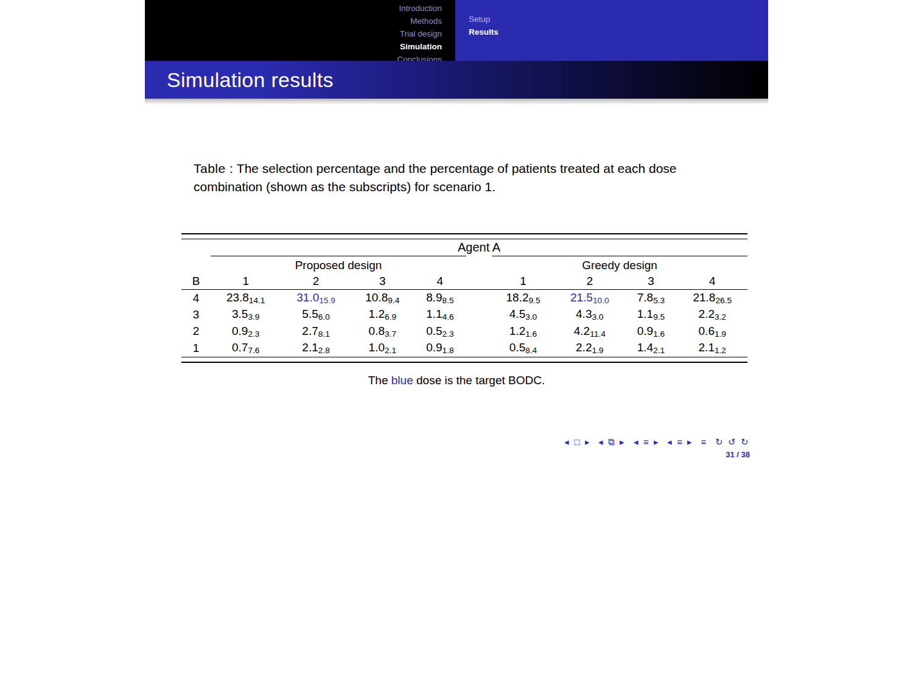Introduction
Methods
Trial design
Simulation
Conclusions
Setup
Results
Simulation results
Table : The selection percentage and the percentage of patients treated at each dose combination (shown as the subscripts) for scenario 1.
| | Agent A |
| | Proposed design | | Greedy design |
| B | 1 | 2 | 3 | 4 | | 1 | 2 | 3 | 4 |
| 4 | 23.8 14.1 | 31.0 15.9 | 10.8 9.4 | 8.9 8.5 | | 18.2 9.5 | 21.5 10.0 | 7.8 5.3 | 21.8 26.5 |
| 3 | 3.5 3.9 | 5.5 6.0 | 1.2 6.9 | 1.1 4.6 | | 4.5 3.0 | 4.3 3.0 | 1.1 9.5 | 2.2 3.2 |
| 2 | 0.9 2.3 | 2.7 8.1 | 0.8 3.7 | 0.5 2.3 | | 1.2 1.6 | 4.2 11.4 | 0.9 1.6 | 0.6 1.9 |
| 1 | 0.7 7.6 | 2.1 2.8 | 1.0 2.1 | 0.9 1.8 | | 0.5 8.4 | 2.2 1.9 | 1.4 2.1 | 2.1 1.2 |
The blue dose is the target BODC.
◂ □ ▸ ◂ ⧉ ▸ ◂ ≡ ▸ ◂ ≡ ▸ ≡ ↻ ↺ ↻
31 / 38